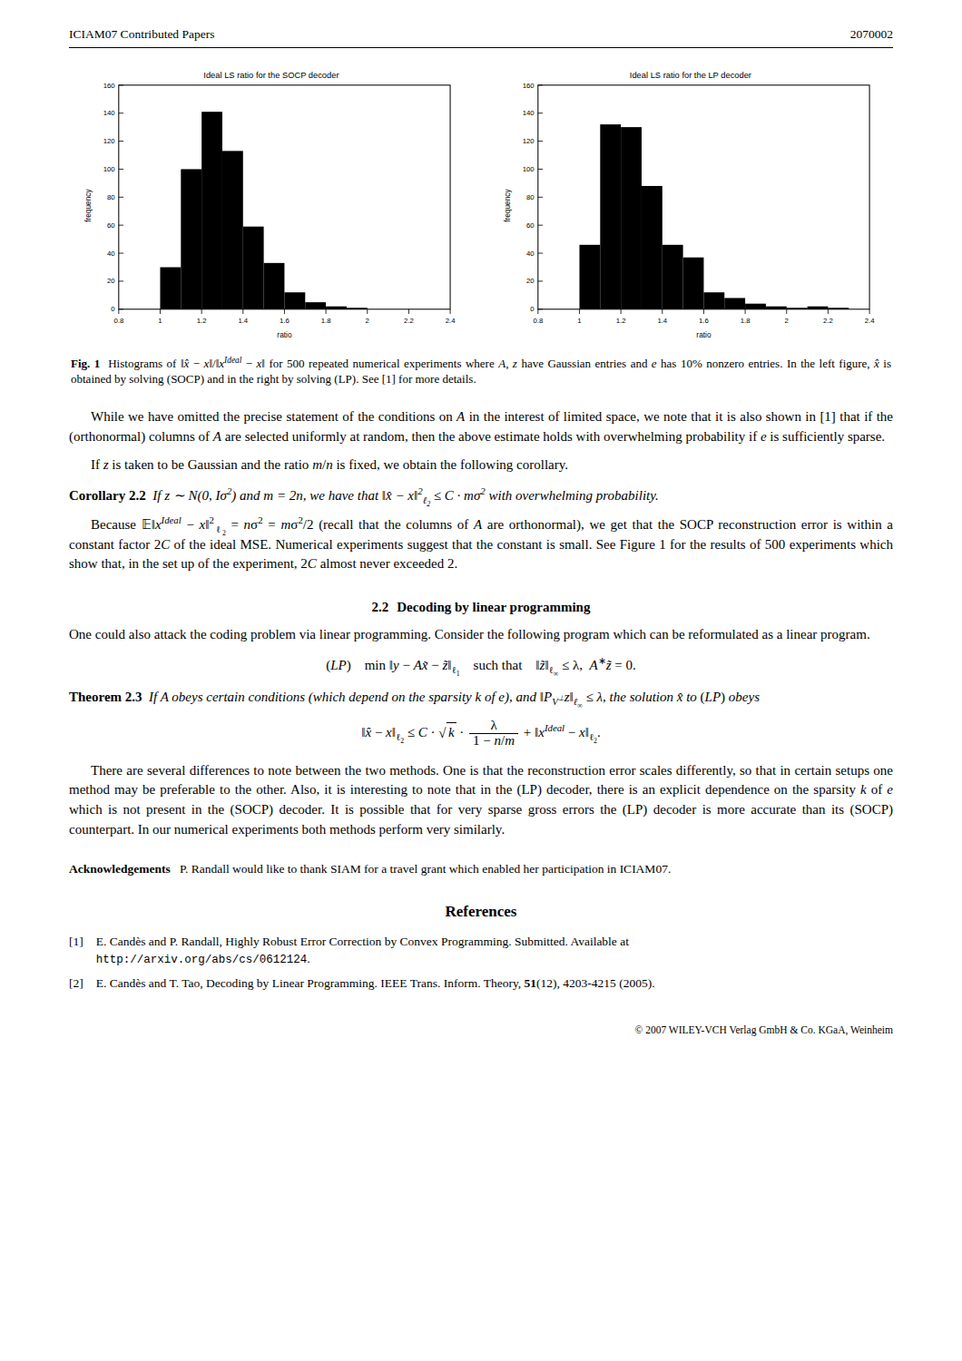ICIAM07 Contributed Papers
2070002
Ideal LS ratio for the SOCP decoder Ideal LS ratio for the SOCP decoder 0 20 40 60 80 100 120 140 160 frequency 0.8 1 1.2 1.4 1.6 1.8 2 2.2 2.4 ratio
Ideal LS ratio for the LP decoder Ideal LS ratio for the LP decoder 0 20 40 60 80 100 120 140 160 frequency 0.8 1 1.2 1.4 1.6 1.8 2 2.2 2.4 ratio
Fig. 1 Histograms of ‖x̂ − x‖/‖xIdeal − x‖ for 500 repeated numerical experiments where A, z have Gaussian entries and e has 10% nonzero entries. In the left figure, x̂ is obtained by solving (SOCP) and in the right by solving (LP). See [1] for more details.
While we have omitted the precise statement of the conditions on A in the interest of limited space, we note that it is also shown in [1] that if the (orthonormal) columns of A are selected uniformly at random, then the above estimate holds with overwhelming probability if e is sufficiently sparse.
If z is taken to be Gaussian and the ratio m/n is fixed, we obtain the following corollary.
Corollary 2.2 If z ∼ N(0, Iσ2) and m = 2n, we have that ‖x̂ − x‖2ℓ2 ≤ C · mσ2 with overwhelming probability.
Because 𝔼‖xIdeal − x‖2ℓ2 = nσ2 = mσ2/2 (recall that the columns of A are orthonormal), we get that the SOCP reconstruction error is within a constant factor 2C of the ideal MSE. Numerical experiments suggest that the constant is small. See Figure 1 for the results of 500 experiments which show that, in the set up of the experiment, 2C almost never exceeded 2.
2.2 Decoding by linear programming
One could also attack the coding problem via linear programming. Consider the following program which can be reformulated as a linear program.
(LP) min ‖y − Ax̃ − z̃‖ℓ1 such that ‖z̃‖ℓ∞ ≤ λ, A∗z̃ = 0.
Theorem 2.3 If A obeys certain conditions (which depend on the sparsity k of e), and ‖PV⊥z‖ℓ∞ ≤ λ, the solution x̂ to (LP) obeys
‖x̂ − x‖ℓ2 ≤ C · √k · λ 1 − n/m + ‖xIdeal − x‖ℓ2.
There are several differences to note between the two methods. One is that the reconstruction error scales differently, so that in certain setups one method may be preferable to the other. Also, it is interesting to note that in the (LP) decoder, there is an explicit dependence on the sparsity k of e which is not present in the (SOCP) decoder. It is possible that for very sparse gross errors the (LP) decoder is more accurate than its (SOCP) counterpart. In our numerical experiments both methods perform very similarly.
Acknowledgements P. Randall would like to thank SIAM for a travel grant which enabled her participation in ICIAM07.
References
E. Candès and P. Randall, Highly Robust Error Correction by Convex Programming. Submitted. Available at
http://arxiv.org/abs/cs/0612124.
E. Candès and T. Tao, Decoding by Linear Programming. IEEE Trans. Inform. Theory, 51(12), 4203-4215 (2005).
© 2007 WILEY-VCH Verlag GmbH & Co. KGaA, Weinheim